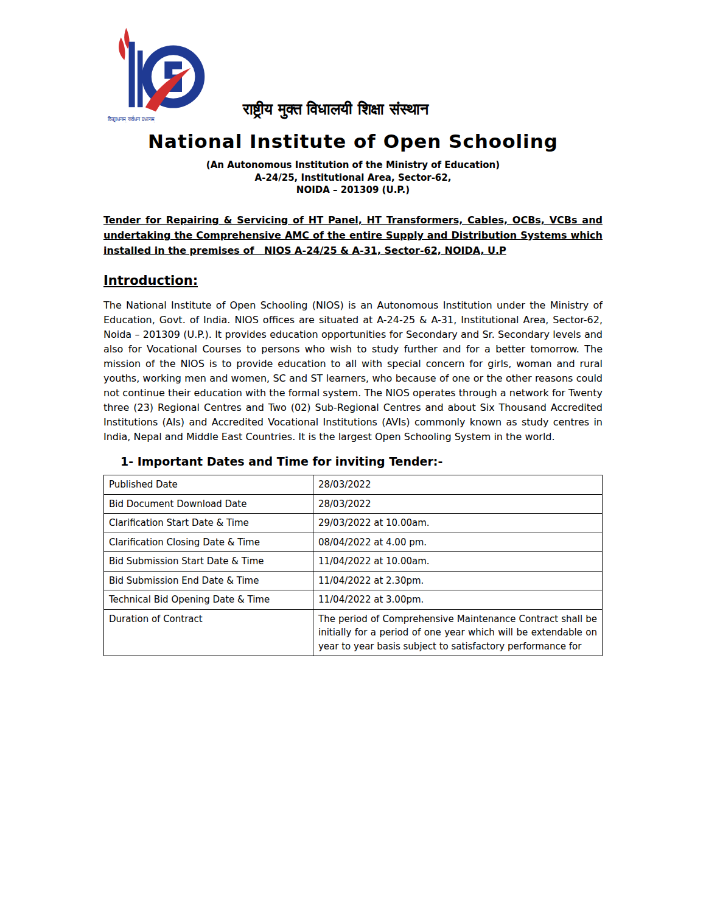विद्याधनम् सर्वधन प्रधानम्
राष्ट्रीय मुक्त विधालयी शिक्षा संस्थान
National Institute of Open Schooling
(An Autonomous Institution of the Ministry of Education)
A-24/25, Institutional Area, Sector-62,
NOIDA – 201309 (U.P.)
Tender for Repairing & Servicing of HT Panel, HT Transformers, Cables, OCBs, VCBs and undertaking the Comprehensive AMC of the entire Supply and Distribution Systems which installed in the premises of NIOS A-24/25 & A-31, Sector-62, NOIDA, U.P
Introduction:
The National Institute of Open Schooling (NIOS) is an Autonomous Institution under the Ministry of Education, Govt. of India. NIOS offices are situated at A-24-25 & A-31, Institutional Area, Sector-62, Noida – 201309 (U.P.). It provides education opportunities for Secondary and Sr. Secondary levels and also for Vocational Courses to persons who wish to study further and for a better tomorrow. The mission of the NIOS is to provide education to all with special concern for girls, woman and rural youths, working men and women, SC and ST learners, who because of one or the other reasons could not continue their education with the formal system. The NIOS operates through a network for Twenty three (23) Regional Centres and Two (02) Sub-Regional Centres and about Six Thousand Accredited Institutions (AIs) and Accredited Vocational Institutions (AVIs) commonly known as study centres in India, Nepal and Middle East Countries. It is the largest Open Schooling System in the world.
1- Important Dates and Time for inviting Tender:-
| Published Date | 28/03/2022 |
| Bid Document Download Date | 28/03/2022 |
| Clarification Start Date & Time | 29/03/2022 at 10.00am. |
| Clarification Closing Date & Time | 08/04/2022 at 4.00 pm. |
| Bid Submission Start Date & Time | 11/04/2022 at 10.00am. |
| Bid Submission End Date & Time | 11/04/2022 at 2.30pm. |
| Technical Bid Opening Date & Time | 11/04/2022 at 3.00pm. |
| Duration of Contract | The period of Comprehensive Maintenance Contract shall be initially for a period of one year which will be extendable on year to year basis subject to satisfactory performance for |